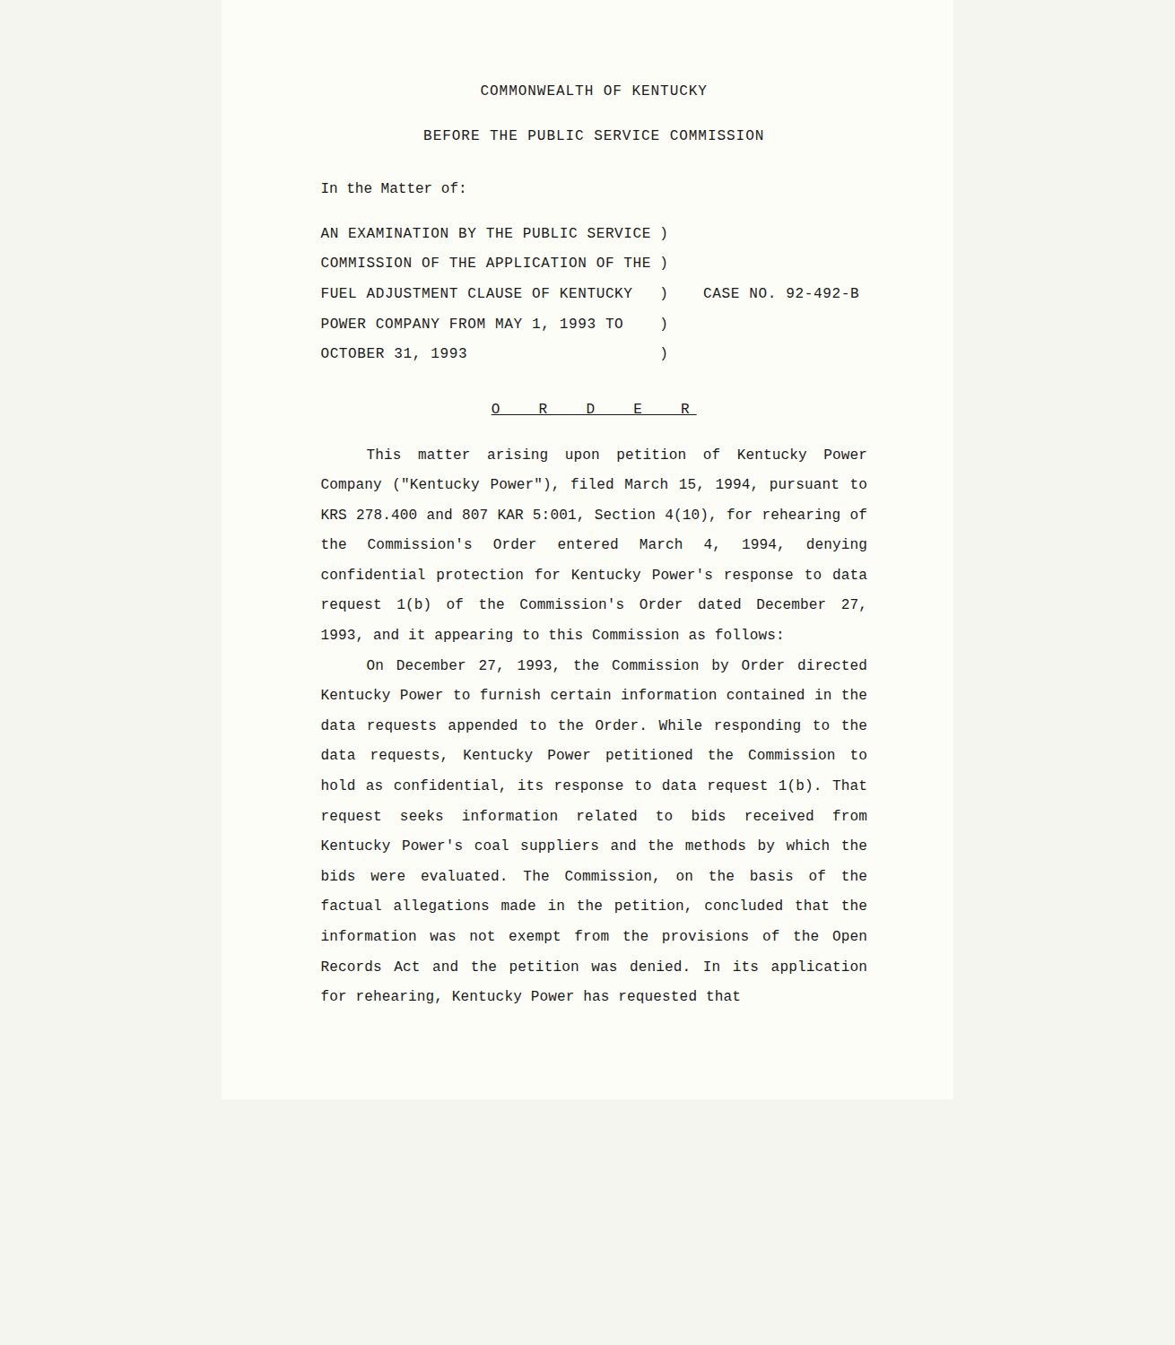COMMONWEALTH OF KENTUCKY
BEFORE THE PUBLIC SERVICE COMMISSION
In the Matter of:
| AN EXAMINATION BY THE PUBLIC SERVICE | ) | |
| COMMISSION OF THE APPLICATION OF THE | ) | |
| FUEL ADJUSTMENT CLAUSE OF KENTUCKY | ) | CASE NO. 92-492-B |
| POWER COMPANY FROM MAY 1, 1993 TO | ) | |
| OCTOBER 31, 1993 | ) | |
O R D E R
This matter arising upon petition of Kentucky Power Company ("Kentucky Power"), filed March 15, 1994, pursuant to KRS 278.400 and 807 KAR 5:001, Section 4(10), for rehearing of the Commission's Order entered March 4, 1994, denying confidential protection for Kentucky Power's response to data request 1(b) of the Commission's Order dated December 27, 1993, and it appearing to this Commission as follows:
On December 27, 1993, the Commission by Order directed Kentucky Power to furnish certain information contained in the data requests appended to the Order. While responding to the data requests, Kentucky Power petitioned the Commission to hold as confidential, its response to data request 1(b). That request seeks information related to bids received from Kentucky Power's coal suppliers and the methods by which the bids were evaluated. The Commission, on the basis of the factual allegations made in the petition, concluded that the information was not exempt from the provisions of the Open Records Act and the petition was denied. In its application for rehearing, Kentucky Power has requested that